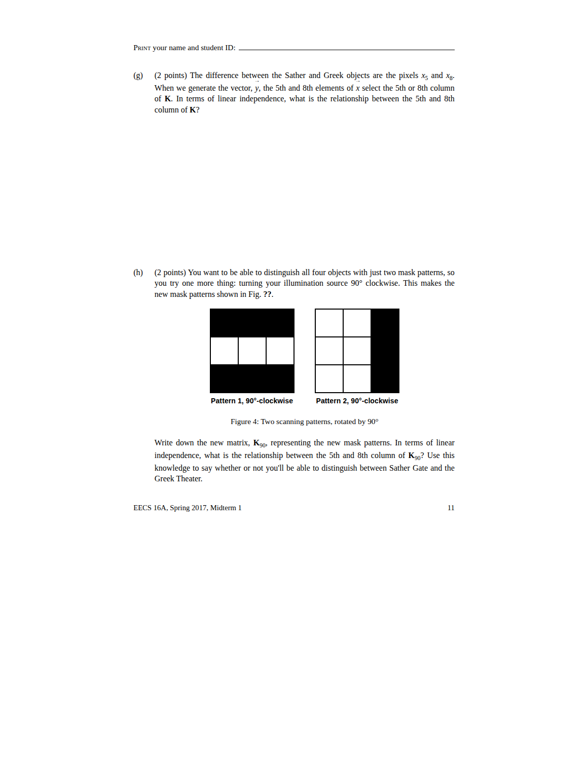Print your name and student ID:
(g)
(2 points) The difference between the Sather and Greek objects are the pixels x5 and x8. When we generate the vector, y, the 5th and 8th elements of x select the 5th or 8th column of K. In terms of linear independence, what is the relationship between the 5th and 8th column of K?
(h)
(2 points) You want to be able to distinguish all four objects with just two mask patterns, so you try one more thing: turning your illumination source 90° clockwise. This makes the new mask patterns shown in Fig. ??.
Pattern 1, 90°-clockwise
Pattern 2, 90°-clockwise
Figure 4: Two scanning patterns, rotated by 90°
Write down the new matrix, K90, representing the new mask patterns. In terms of linear independence, what is the relationship between the 5th and 8th column of K90? Use this knowledge to say whether or not you'll be able to distinguish between Sather Gate and the Greek Theater.
EECS 16A, Spring 2017, Midterm 1 11